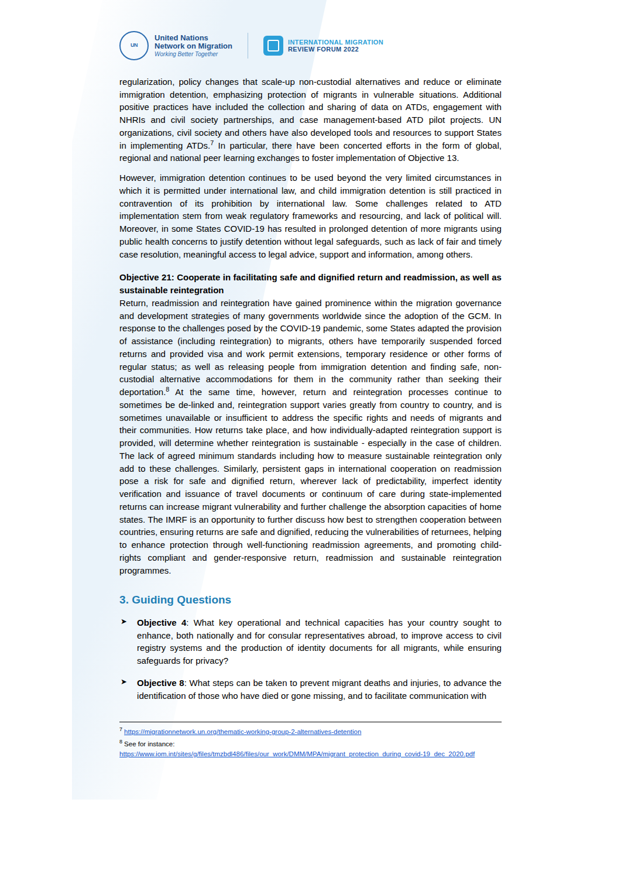UN
United Nations
Network on Migration
Working Better Together
INTERNATIONAL MIGRATION
REVIEW FORUM 2022
regularization, policy changes that scale-up non-custodial alternatives and reduce or eliminate immigration detention, emphasizing protection of migrants in vulnerable situations. Additional positive practices have included the collection and sharing of data on ATDs, engagement with NHRIs and civil society partnerships, and case management-based ATD pilot projects. UN organizations, civil society and others have also developed tools and resources to support States in implementing ATDs.7 In particular, there have been concerted efforts in the form of global, regional and national peer learning exchanges to foster implementation of Objective 13.
However, immigration detention continues to be used beyond the very limited circumstances in which it is permitted under international law, and child immigration detention is still practiced in contravention of its prohibition by international law. Some challenges related to ATD implementation stem from weak regulatory frameworks and resourcing, and lack of political will. Moreover, in some States COVID-19 has resulted in prolonged detention of more migrants using public health concerns to justify detention without legal safeguards, such as lack of fair and timely case resolution, meaningful access to legal advice, support and information, among others.
Objective 21: Cooperate in facilitating safe and dignified return and readmission, as well as sustainable reintegration
Return, readmission and reintegration have gained prominence within the migration governance and development strategies of many governments worldwide since the adoption of the GCM. In response to the challenges posed by the COVID-19 pandemic, some States adapted the provision of assistance (including reintegration) to migrants, others have temporarily suspended forced returns and provided visa and work permit extensions, temporary residence or other forms of regular status; as well as releasing people from immigration detention and finding safe, non-custodial alternative accommodations for them in the community rather than seeking their deportation.8 At the same time, however, return and reintegration processes continue to sometimes be de-linked and, reintegration support varies greatly from country to country, and is sometimes unavailable or insufficient to address the specific rights and needs of migrants and their communities. How returns take place, and how individually-adapted reintegration support is provided, will determine whether reintegration is sustainable - especially in the case of children. The lack of agreed minimum standards including how to measure sustainable reintegration only add to these challenges. Similarly, persistent gaps in international cooperation on readmission pose a risk for safe and dignified return, wherever lack of predictability, imperfect identity verification and issuance of travel documents or continuum of care during state-implemented returns can increase migrant vulnerability and further challenge the absorption capacities of home states. The IMRF is an opportunity to further discuss how best to strengthen cooperation between countries, ensuring returns are safe and dignified, reducing the vulnerabilities of returnees, helping to enhance protection through well-functioning readmission agreements, and promoting child-rights compliant and gender-responsive return, readmission and sustainable reintegration programmes.
3. Guiding Questions
Objective 4: What key operational and technical capacities has your country sought to enhance, both nationally and for consular representatives abroad, to improve access to civil registry systems and the production of identity documents for all migrants, while ensuring safeguards for privacy?
Objective 8: What steps can be taken to prevent migrant deaths and injuries, to advance the identification of those who have died or gone missing, and to facilitate communication with
7 https://migrationnetwork.un.org/thematic-working-group-2-alternatives-detention
8 See for instance:
https://www.iom.int/sites/g/files/tmzbdl486/files/our_work/DMM/MPA/migrant_protection_during_covid-19_dec_2020.pdf